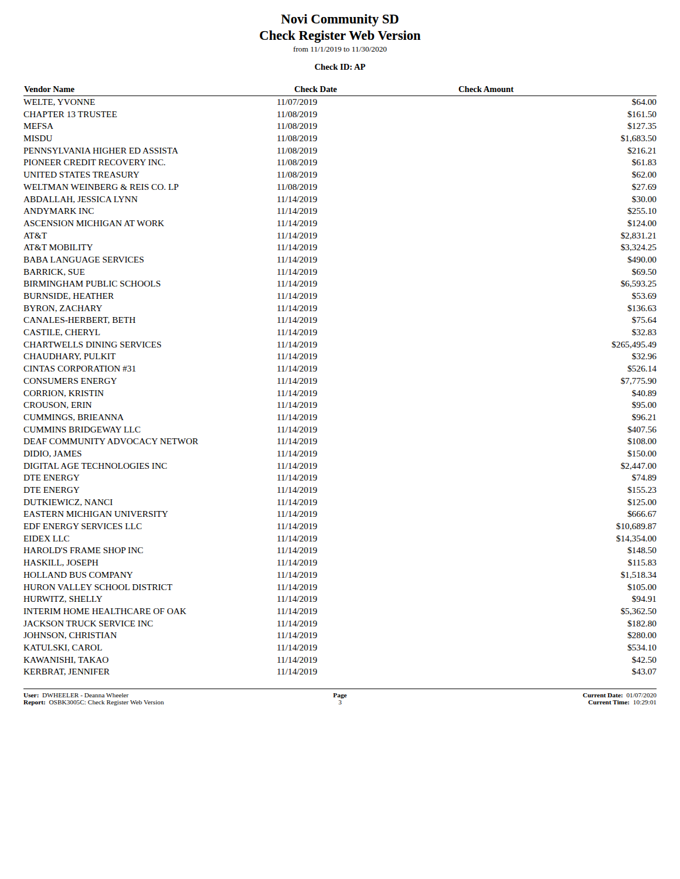Novi Community SD
Check Register Web Version
from 11/1/2019 to 11/30/2020
Check ID: AP
| Vendor Name | Check Date | Check Amount |
| --- | --- | --- |
| WELTE, YVONNE | 11/07/2019 | $64.00 |
| CHAPTER 13 TRUSTEE | 11/08/2019 | $161.50 |
| MEFSA | 11/08/2019 | $127.35 |
| MISDU | 11/08/2019 | $1,683.50 |
| PENNSYLVANIA HIGHER ED ASSISTA | 11/08/2019 | $216.21 |
| PIONEER CREDIT RECOVERY INC. | 11/08/2019 | $61.83 |
| UNITED STATES TREASURY | 11/08/2019 | $62.00 |
| WELTMAN WEINBERG & REIS CO. LP | 11/08/2019 | $27.69 |
| ABDALLAH, JESSICA LYNN | 11/14/2019 | $30.00 |
| ANDYMARK INC | 11/14/2019 | $255.10 |
| ASCENSION MICHIGAN AT WORK | 11/14/2019 | $124.00 |
| AT&T | 11/14/2019 | $2,831.21 |
| AT&T MOBILITY | 11/14/2019 | $3,324.25 |
| BABA LANGUAGE SERVICES | 11/14/2019 | $490.00 |
| BARRICK, SUE | 11/14/2019 | $69.50 |
| BIRMINGHAM PUBLIC SCHOOLS | 11/14/2019 | $6,593.25 |
| BURNSIDE, HEATHER | 11/14/2019 | $53.69 |
| BYRON, ZACHARY | 11/14/2019 | $136.63 |
| CANALES-HERBERT, BETH | 11/14/2019 | $75.64 |
| CASTILE, CHERYL | 11/14/2019 | $32.83 |
| CHARTWELLS DINING SERVICES | 11/14/2019 | $265,495.49 |
| CHAUDHARY, PULKIT | 11/14/2019 | $32.96 |
| CINTAS CORPORATION #31 | 11/14/2019 | $526.14 |
| CONSUMERS ENERGY | 11/14/2019 | $7,775.90 |
| CORRION, KRISTIN | 11/14/2019 | $40.89 |
| CROUSON, ERIN | 11/14/2019 | $95.00 |
| CUMMINGS, BRIEANNA | 11/14/2019 | $96.21 |
| CUMMINS BRIDGEWAY LLC | 11/14/2019 | $407.56 |
| DEAF COMMUNITY ADVOCACY NETWOR | 11/14/2019 | $108.00 |
| DIDIO, JAMES | 11/14/2019 | $150.00 |
| DIGITAL AGE TECHNOLOGIES INC | 11/14/2019 | $2,447.00 |
| DTE ENERGY | 11/14/2019 | $74.89 |
| DTE ENERGY | 11/14/2019 | $155.23 |
| DUTKIEWICZ, NANCI | 11/14/2019 | $125.00 |
| EASTERN MICHIGAN UNIVERSITY | 11/14/2019 | $666.67 |
| EDF ENERGY SERVICES LLC | 11/14/2019 | $10,689.87 |
| EIDEX LLC | 11/14/2019 | $14,354.00 |
| HAROLD'S FRAME SHOP INC | 11/14/2019 | $148.50 |
| HASKILL, JOSEPH | 11/14/2019 | $115.83 |
| HOLLAND BUS COMPANY | 11/14/2019 | $1,518.34 |
| HURON VALLEY SCHOOL DISTRICT | 11/14/2019 | $105.00 |
| HURWITZ, SHELLY | 11/14/2019 | $94.91 |
| INTERIM HOME HEALTHCARE OF OAK | 11/14/2019 | $5,362.50 |
| JACKSON TRUCK SERVICE INC | 11/14/2019 | $182.80 |
| JOHNSON, CHRISTIAN | 11/14/2019 | $280.00 |
| KATULSKI, CAROL | 11/14/2019 | $534.10 |
| KAWANISHI, TAKAO | 11/14/2019 | $42.50 |
| KERBRAT, JENNIFER | 11/14/2019 | $43.07 |
User: DWHEELER - Deanna Wheeler
Report: OSBK3005C: Check Register Web Version
Page
3
Current Date: 01/07/2020
Current Time: 10:29:01